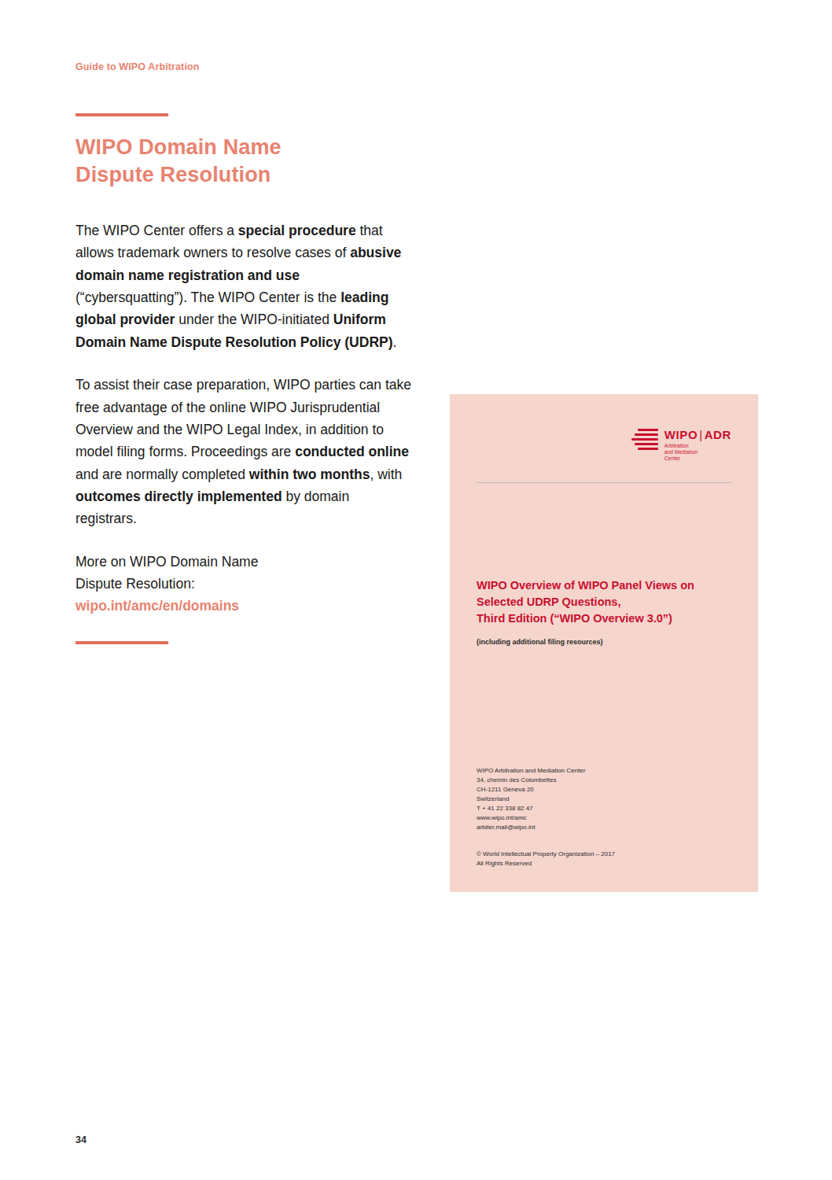Guide to WIPO Arbitration
WIPO Domain Name
Dispute Resolution
The WIPO Center offers a special procedure that allows trademark owners to resolve cases of abusive domain name registration and use (“cybersquatting”). The WIPO Center is the leading global provider under the WIPO-initiated Uniform Domain Name Dispute Resolution Policy (UDRP).
To assist their case preparation, WIPO parties can take free advantage of the online WIPO Jurisprudential Overview and the WIPO Legal Index, in addition to model filing forms. Proceedings are conducted online and are normally completed within two months, with outcomes directly implemented by domain registrars.
More on WIPO Domain Name
Dispute Resolution:
wipo.int/amc/en/domains
WIPO|ADR
Arbitration
and Mediation
Center
WIPO Overview of WIPO Panel Views on
Selected UDRP Questions,
Third Edition (“WIPO Overview 3.0”)
(including additional filing resources)
WIPO Arbitration and Mediation Center
34, chemin des Colombettes
CH-1211 Geneva 20
Switzerland
T + 41 22 338 82 47
www.wipo.int/amc
arbiter.mail@wipo.int
© World Intellectual Property Organization – 2017
All Rights Reserved
34